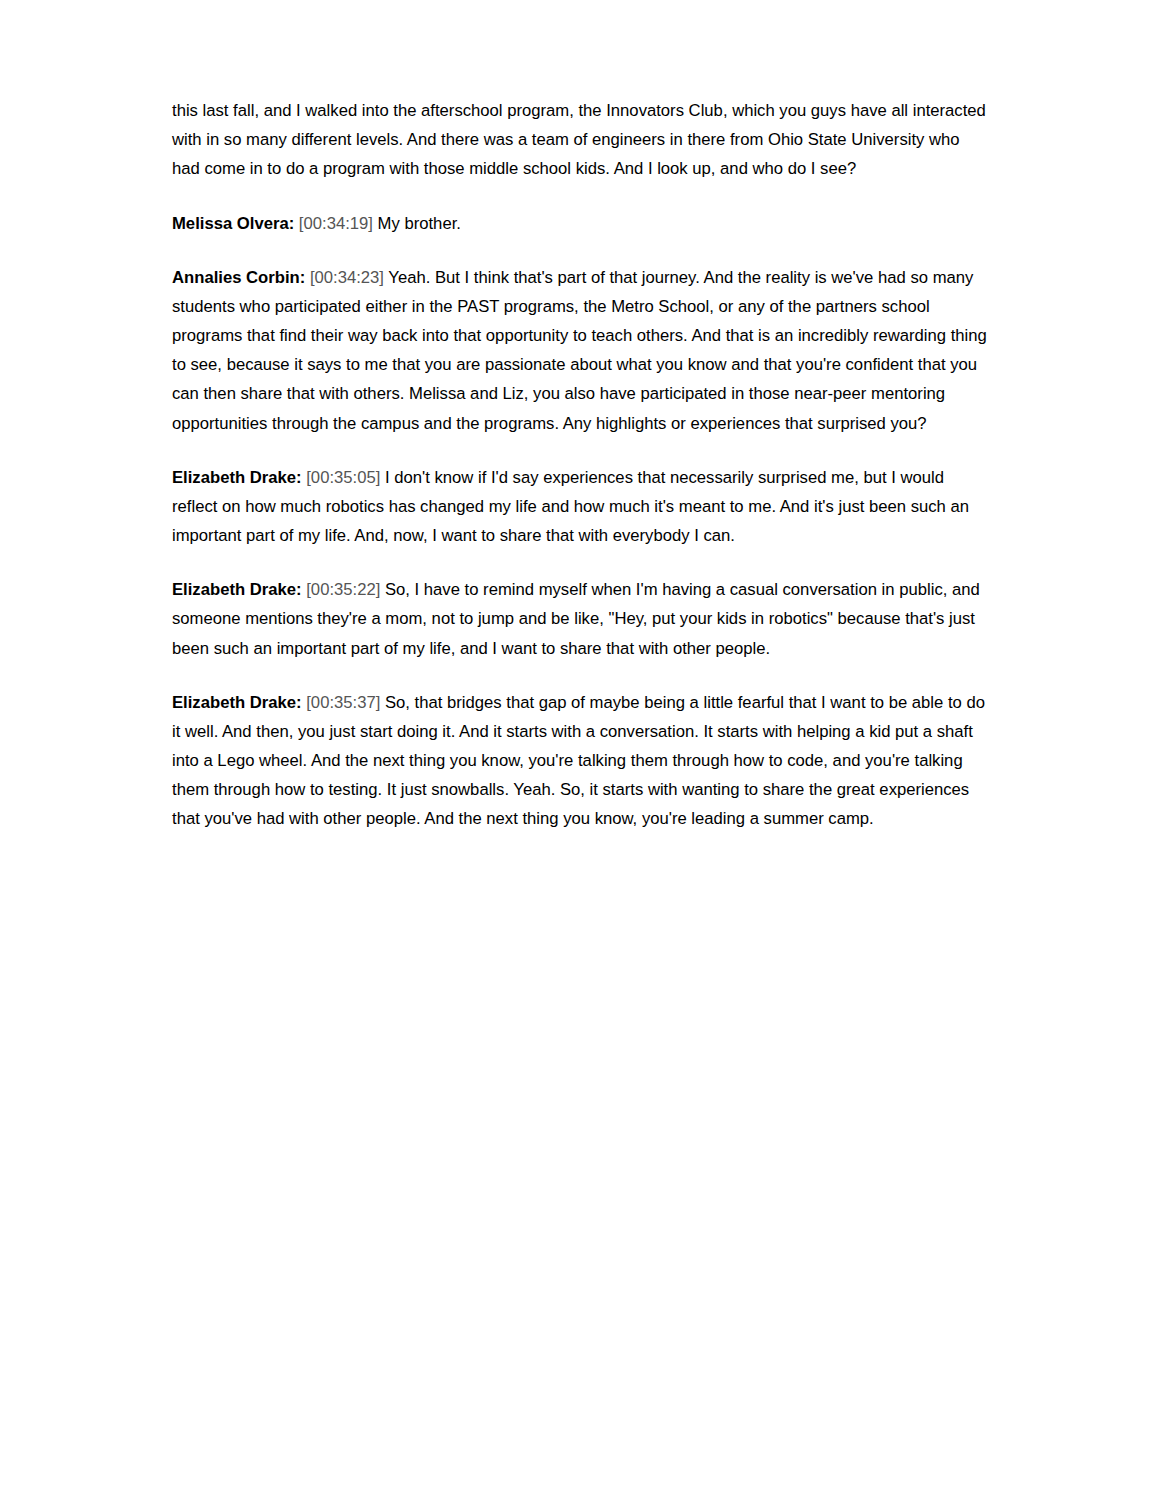this last fall, and I walked into the afterschool program, the Innovators Club, which you guys have all interacted with in so many different levels. And there was a team of engineers in there from Ohio State University who had come in to do a program with those middle school kids. And I look up, and who do I see?
Melissa Olvera: [00:34:19] My brother.
Annalies Corbin: [00:34:23] Yeah. But I think that's part of that journey. And the reality is we've had so many students who participated either in the PAST programs, the Metro School, or any of the partners school programs that find their way back into that opportunity to teach others. And that is an incredibly rewarding thing to see, because it says to me that you are passionate about what you know and that you're confident that you can then share that with others. Melissa and Liz, you also have participated in those near-peer mentoring opportunities through the campus and the programs. Any highlights or experiences that surprised you?
Elizabeth Drake: [00:35:05] I don't know if I'd say experiences that necessarily surprised me, but I would reflect on how much robotics has changed my life and how much it's meant to me. And it's just been such an important part of my life. And, now, I want to share that with everybody I can.
Elizabeth Drake: [00:35:22] So, I have to remind myself when I'm having a casual conversation in public, and someone mentions they're a mom, not to jump and be like, "Hey, put your kids in robotics" because that's just been such an important part of my life, and I want to share that with other people.
Elizabeth Drake: [00:35:37] So, that bridges that gap of maybe being a little fearful that I want to be able to do it well. And then, you just start doing it. And it starts with a conversation. It starts with helping a kid put a shaft into a Lego wheel. And the next thing you know, you're talking them through how to code, and you're talking them through how to testing. It just snowballs. Yeah. So, it starts with wanting to share the great experiences that you've had with other people. And the next thing you know, you're leading a summer camp.